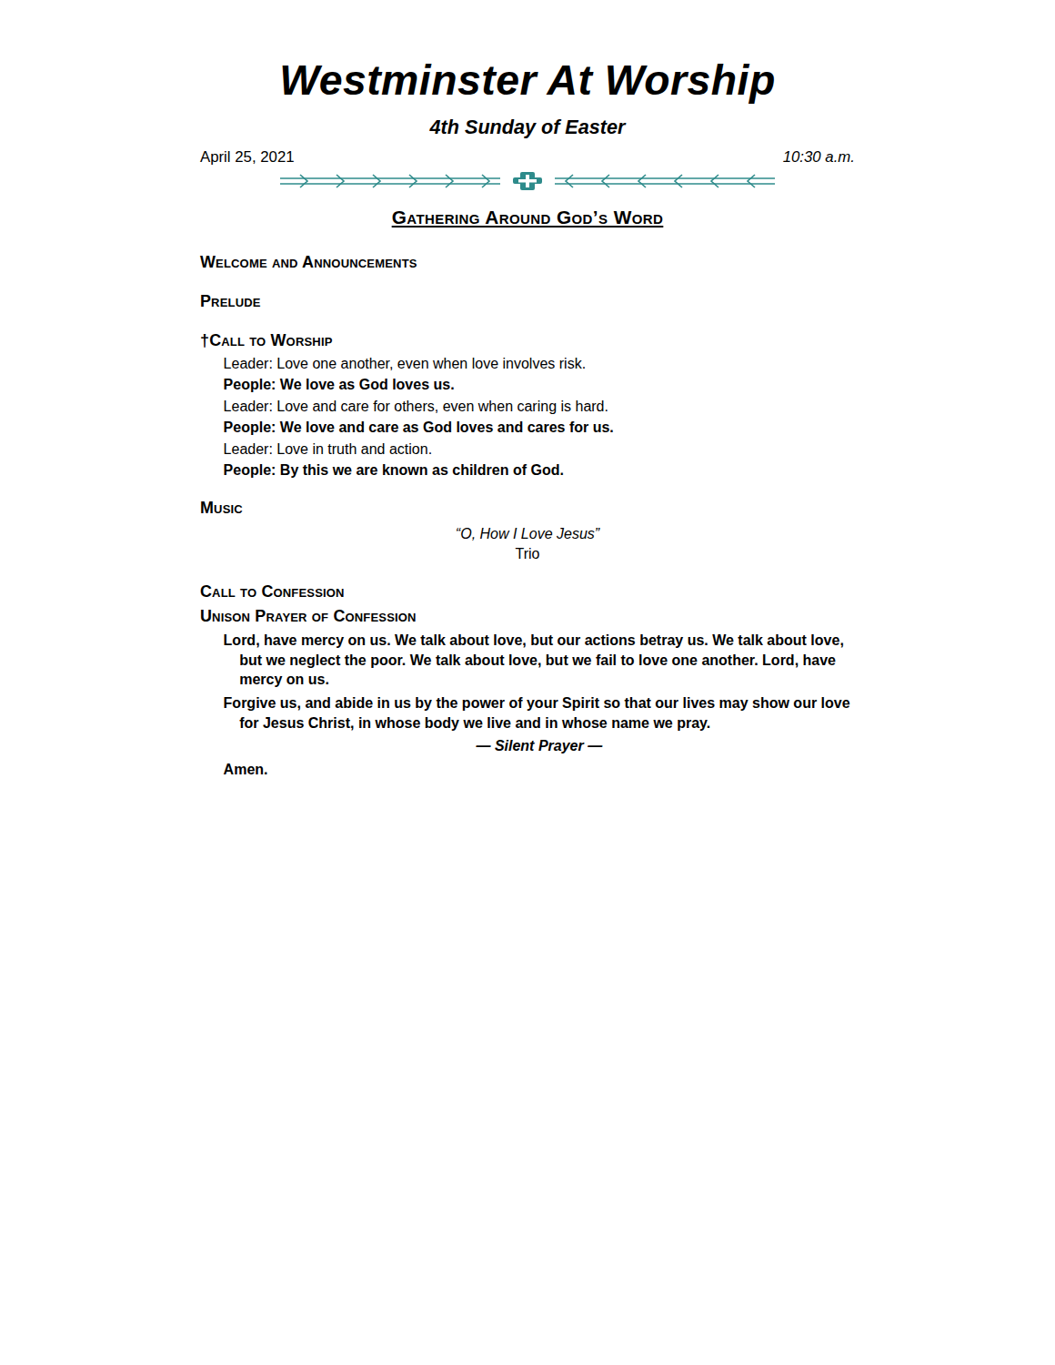Westminster At Worship
4th Sunday of Easter
April 25, 2021 10:30 a.m.
Gathering Around God’s Word
Welcome and Announcements
Prelude
†Call to Worship
Leader: Love one another, even when love involves risk.
People: We love as God loves us.
Leader: Love and care for others, even when caring is hard.
People: We love and care as God loves and cares for us.
Leader: Love in truth and action.
People: By this we are known as children of God.
Music
“O, How I Love Jesus” Trio
Call to Confession
Unison Prayer of Confession
Lord, have mercy on us. We talk about love, but our actions betray us. We talk about love, but we neglect the poor. We talk about love, but we fail to love one another. Lord, have mercy on us.
Forgive us, and abide in us by the power of your Spirit so that our lives may show our love for Jesus Christ, in whose body we live and in whose name we pray.
— Silent Prayer —
Amen.